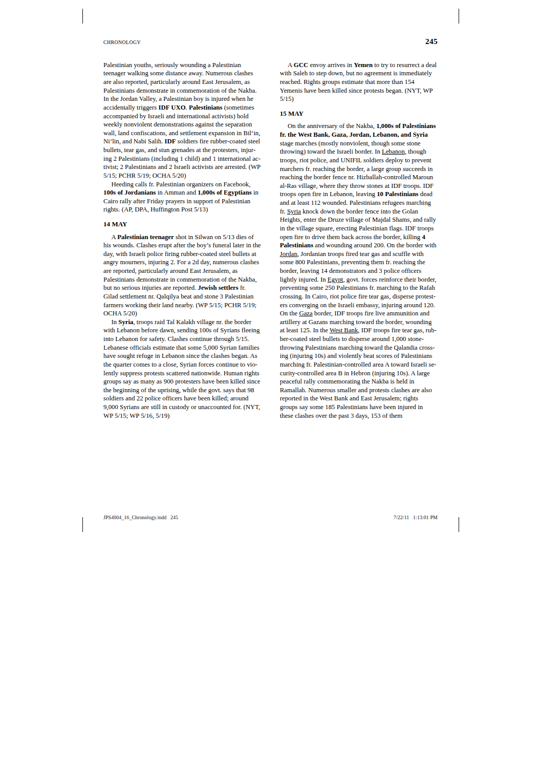Chronology 245
Palestinian youths, seriously wounding a Palestinian teenager walking some distance away. Numerous clashes are also reported, particularly around East Jerusalem, as Palestinians demonstrate in commemoration of the Nakba. In the Jordan Valley, a Palestinian boy is injured when he accidentally triggers IDF UXO. Palestinians (sometimes accompanied by Israeli and international activists) hold weekly nonviolent demonstrations against the separation wall, land confiscations, and settlement expansion in Bil‘in, Ni‘lin, and Nabi Salih. IDF soldiers fire rubber-coated steel bullets, tear gas, and stun grenades at the protesters, injuring 2 Palestinians (including 1 child) and 1 international activist; 2 Palestinians and 2 Israeli activists are arrested. (WP 5/15; PCHR 5/19; OCHA 5/20)
Heeding calls fr. Palestinian organizers on Facebook, 100s of Jordanians in Amman and 1,000s of Egyptians in Cairo rally after Friday prayers in support of Palestinian rights. (AP, DPA, Huffington Post 5/13)
14 MAY
A Palestinian teenager shot in Silwan on 5/13 dies of his wounds. Clashes erupt after the boy’s funeral later in the day, with Israeli police firing rubber-coated steel bullets at angry mourners, injuring 2. For a 2d day, numerous clashes are reported, particularly around East Jerusalem, as Palestinians demonstrate in commemoration of the Nakba, but no serious injuries are reported. Jewish settlers fr. Gilad settlement nr. Qalqilya beat and stone 3 Palestinian farmers working their land nearby. (WP 5/15; PCHR 5/19; OCHA 5/20)
In Syria, troops raid Tal Kalakh village nr. the border with Lebanon before dawn, sending 100s of Syrians fleeing into Lebanon for safety. Clashes continue through 5/15. Lebanese officials estimate that some 5,000 Syrian families have sought refuge in Lebanon since the clashes began. As the quarter comes to a close, Syrian forces continue to violently suppress protests scattered nationwide. Human rights groups say as many as 900 protesters have been killed since the beginning of the uprising, while the govt. says that 98 soldiers and 22 police officers have been killed; around 9,000 Syrians are still in custody or unaccounted for. (NYT, WP 5/15; WP 5/16, 5/19)
A GCC envoy arrives in Yemen to try to resurrect a deal with Saleh to step down, but no agreement is immediately reached. Rights groups estimate that more than 154 Yemenis have been killed since protests began. (NYT, WP 5/15)
15 MAY
On the anniversary of the Nakba, 1,000s of Palestinians fr. the West Bank, Gaza, Jordan, Lebanon, and Syria stage marches (mostly nonviolent, though some stone throwing) toward the Israeli border. In Lebanon, though troops, riot police, and UNIFIL soldiers deploy to prevent marchers fr. reaching the border, a large group succeeds in reaching the border fence nr. Hizballah-controlled Maroun al-Ras village, where they throw stones at IDF troops. IDF troops open fire in Lebanon, leaving 10 Palestinians dead and at least 112 wounded. Palestinians refugees marching fr. Syria knock down the border fence into the Golan Heights, enter the Druze village of Majdal Shams, and rally in the village square, erecting Palestinian flags. IDF troops open fire to drive them back across the border, killing 4 Palestinians and wounding around 200. On the border with Jordan, Jordanian troops fired tear gas and scuffle with some 800 Palestinians, preventing them fr. reaching the border, leaving 14 demonstrators and 3 police officers lightly injured. In Egypt, govt. forces reinforce their border, preventing some 250 Palestinians fr. marching to the Rafah crossing. In Cairo, riot police fire tear gas, disperse protesters converging on the Israeli embassy, injuring around 120. On the Gaza border, IDF troops fire live ammunition and artillery at Gazans marching toward the border, wounding at least 125. In the West Bank, IDF troops fire tear gas, rubber-coated steel bullets to disperse around 1,000 stone-throwing Palestinians marching toward the Qalandia crossing (injuring 10s) and violently beat scores of Palestinians marching fr. Palestinian-controlled area A toward Israeli security-controlled area B in Hebron (injuring 10s). A large peaceful rally commemorating the Nakba is held in Ramallah. Numerous smaller and protests clashes are also reported in the West Bank and East Jerusalem; rights groups say some 185 Palestinians have been injured in these clashes over the past 3 days, 153 of them
JPS4004_16_Chronology.indd 245 7/22/11 1:13:01 PM